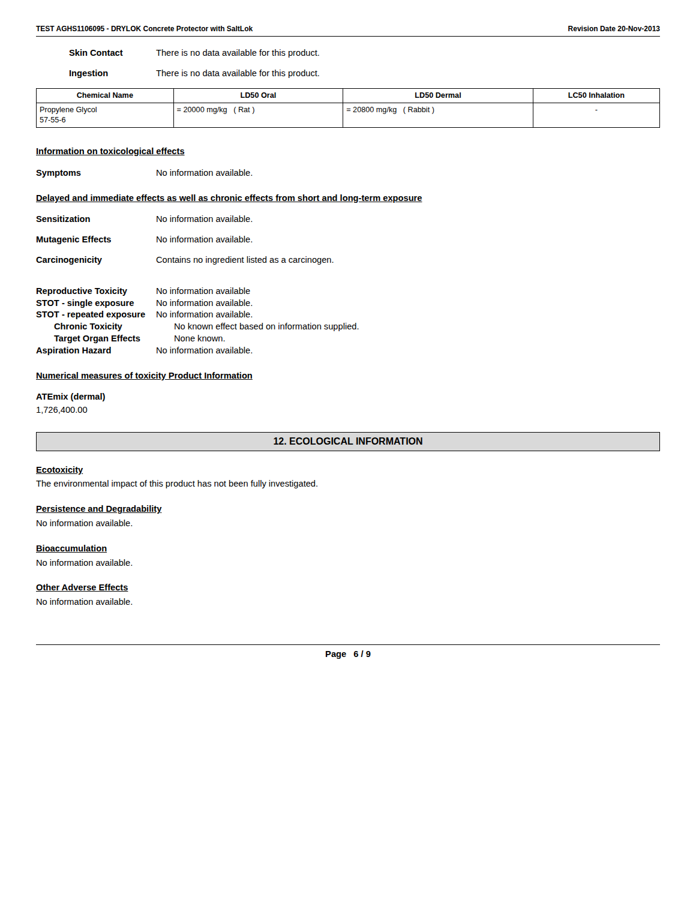TEST AGHS1106095 - DRYLOK Concrete Protector with SaltLok
Revision Date 20-Nov-2013
Skin Contact
There is no data available for this product.
Ingestion
There is no data available for this product.
| Chemical Name | LD50 Oral | LD50 Dermal | LC50 Inhalation |
| --- | --- | --- | --- |
| Propylene Glycol 57-55-6 | = 20000 mg/kg ( Rat ) | = 20800 mg/kg ( Rabbit ) | - |
Information on toxicological effects
Symptoms
No information available.
Delayed and immediate effects as well as chronic effects from short and long-term exposure
Sensitization
No information available.
Mutagenic Effects
No information available.
Carcinogenicity
Contains no ingredient listed as a carcinogen.
Reproductive Toxicity
No information available
STOT - single exposure
No information available.
STOT - repeated exposure
No information available.
Chronic Toxicity
No known effect based on information supplied.
Target Organ Effects
None known.
Aspiration Hazard
No information available.
Numerical measures of toxicity Product Information
ATEmix (dermal)
1,726,400.00
12. ECOLOGICAL INFORMATION
Ecotoxicity
The environmental impact of this product has not been fully investigated.
Persistence and Degradability
No information available.
Bioaccumulation
No information available.
Other Adverse Effects
No information available.
Page 6 / 9